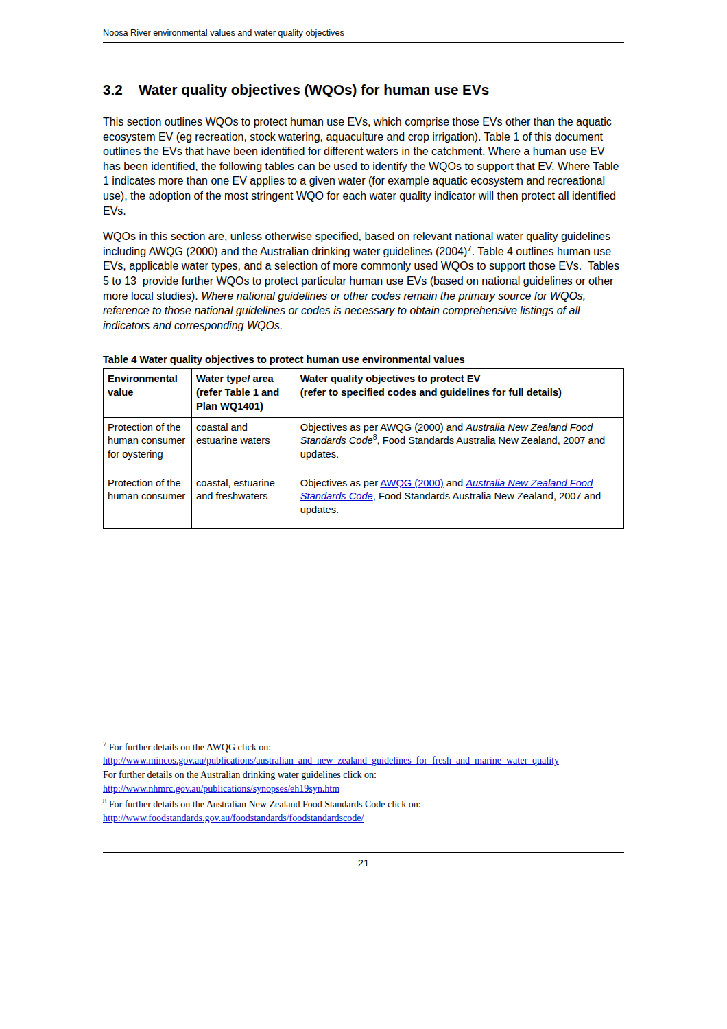Noosa River environmental values and water quality objectives
3.2 Water quality objectives (WQOs) for human use EVs
This section outlines WQOs to protect human use EVs, which comprise those EVs other than the aquatic ecosystem EV (eg recreation, stock watering, aquaculture and crop irrigation). Table 1 of this document outlines the EVs that have been identified for different waters in the catchment. Where a human use EV has been identified, the following tables can be used to identify the WQOs to support that EV. Where Table 1 indicates more than one EV applies to a given water (for example aquatic ecosystem and recreational use), the adoption of the most stringent WQO for each water quality indicator will then protect all identified EVs.
WQOs in this section are, unless otherwise specified, based on relevant national water quality guidelines including AWQG (2000) and the Australian drinking water guidelines (2004)7. Table 4 outlines human use EVs, applicable water types, and a selection of more commonly used WQOs to support those EVs. Tables 5 to 13 provide further WQOs to protect particular human use EVs (based on national guidelines or other more local studies). Where national guidelines or other codes remain the primary source for WQOs, reference to those national guidelines or codes is necessary to obtain comprehensive listings of all indicators and corresponding WQOs.
Table 4 Water quality objectives to protect human use environmental values
| Environmental value | Water type/ area (refer Table 1 and Plan WQ1401) | Water quality objectives to protect EV (refer to specified codes and guidelines for full details) |
| --- | --- | --- |
| Protection of the human consumer for oystering | coastal and estuarine waters | Objectives as per AWQG (2000) and Australia New Zealand Food Standards Code 8 , Food Standards Australia New Zealand, 2007 and updates. |
| Protection of the human consumer | coastal, estuarine and freshwaters | Objectives as per AWQG (2000) and Australia New Zealand Food Standards Code , Food Standards Australia New Zealand, 2007 and updates. |
7 For further details on the AWQG click on:
http://www.mincos.gov.au/publications/australian_and_new_zealand_guidelines_for_fresh_and_marine_water_quality
For further details on the Australian drinking water guidelines click on:
http://www.nhmrc.gov.au/publications/synopses/eh19syn.htm
8 For further details on the Australian New Zealand Food Standards Code click on:
http://www.foodstandards.gov.au/foodstandards/foodstandardscode/
21